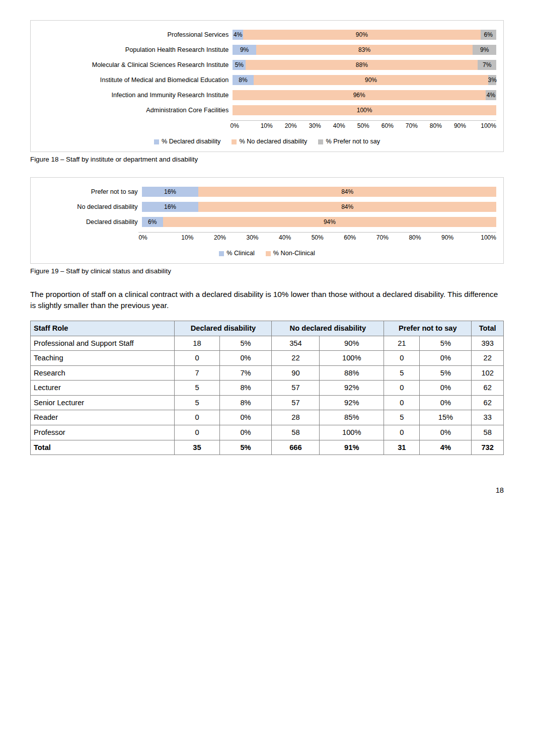Professional Services
4%
90%
6%
Population Health Research Institute
9%
83%
9%
Molecular & Clinical Sciences Research Institute
5%
88%
7%
Institute of Medical and Biomedical Education
8%
90%
3%
Infection and Immunity Research Institute
96%
4%
Administration Core Facilities
100%
0% 10% 20% 30% 40% 50% 60% 70% 80% 90% 100%
% Declared disability
% No declared disability
% Prefer not to say
Figure 18 – Staff by institute or department and disability
Prefer not to say
16%
84%
No declared disability
16%
84%
Declared disability
6%
94%
0% 10% 20% 30% 40% 50% 60% 70% 80% 90% 100%
% Clinical
% Non-Clinical
Figure 19 – Staff by clinical status and disability
The proportion of staff on a clinical contract with a declared disability is 10% lower than those without a declared disability. This difference is slightly smaller than the previous year.
| Staff Role | Declared disability | No declared disability | Prefer not to say | Total |
| --- | --- | --- | --- | --- |
| Professional and Support Staff | 18 | 5% | 354 | 90% | 21 | 5% | 393 |
| Teaching | 0 | 0% | 22 | 100% | 0 | 0% | 22 |
| Research | 7 | 7% | 90 | 88% | 5 | 5% | 102 |
| Lecturer | 5 | 8% | 57 | 92% | 0 | 0% | 62 |
| Senior Lecturer | 5 | 8% | 57 | 92% | 0 | 0% | 62 |
| Reader | 0 | 0% | 28 | 85% | 5 | 15% | 33 |
| Professor | 0 | 0% | 58 | 100% | 0 | 0% | 58 |
| Total | 35 | 5% | 666 | 91% | 31 | 4% | 732 |
18